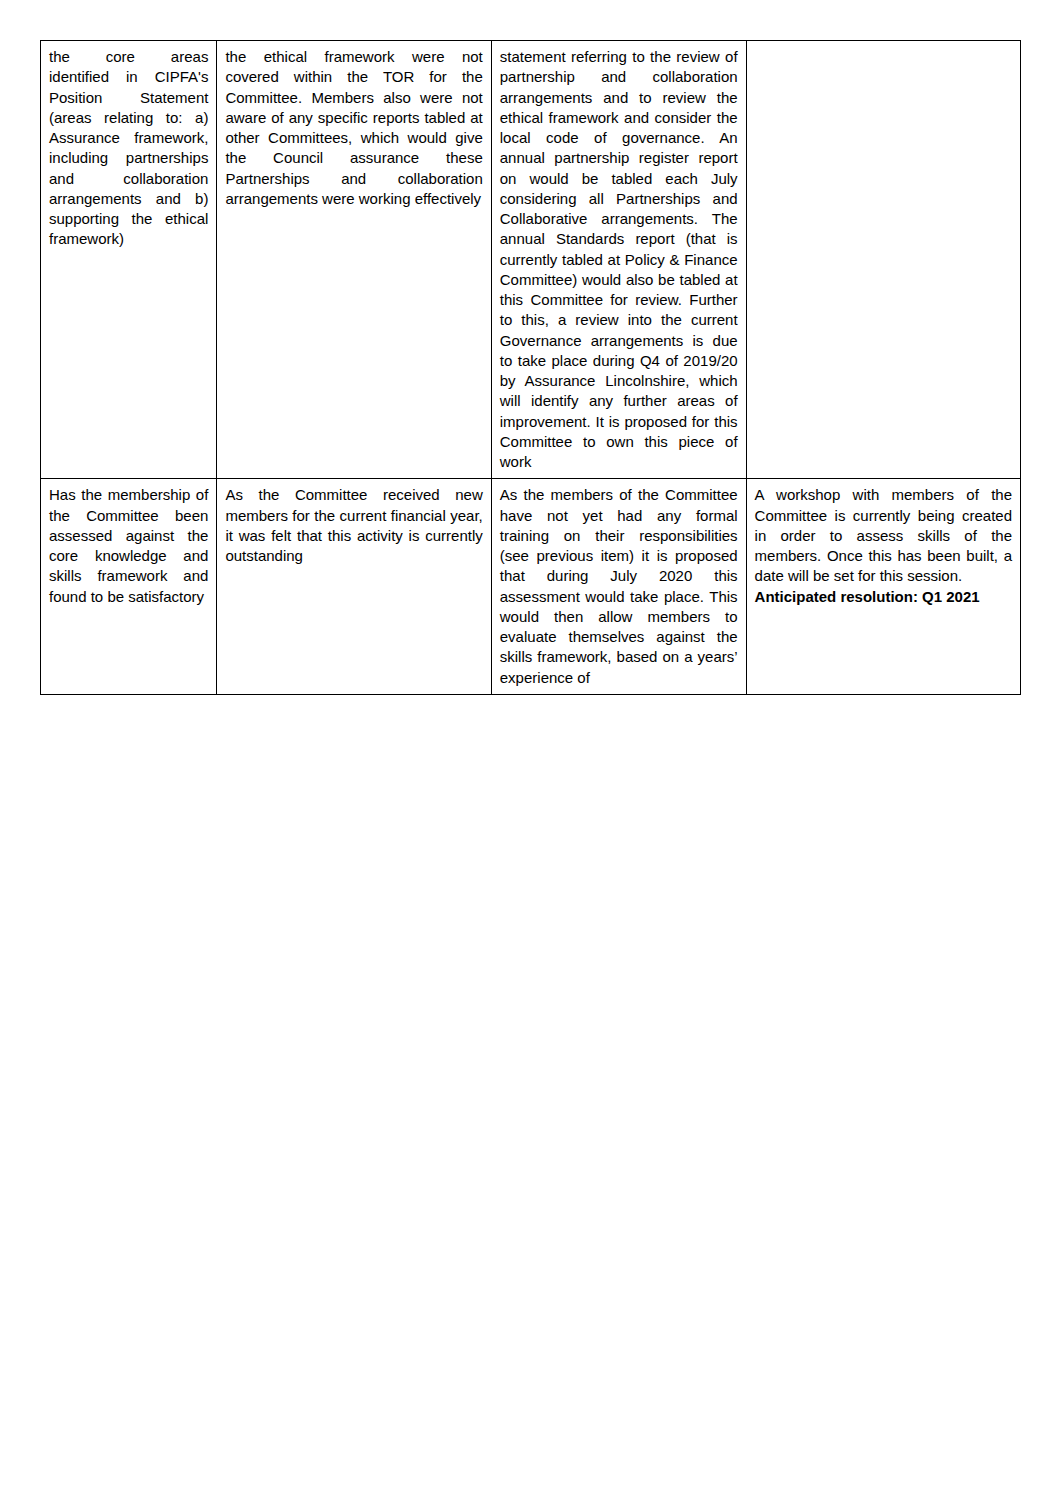| the core areas identified in CIPFA's Position Statement (areas relating to: a) Assurance framework, including partnerships and collaboration arrangements and b) supporting the ethical framework) | the ethical framework were not covered within the TOR for the Committee. Members also were not aware of any specific reports tabled at other Committees, which would give the Council assurance these Partnerships and collaboration arrangements were working effectively | statement referring to the review of partnership and collaboration arrangements and to review the ethical framework and consider the local code of governance. An annual partnership register report on would be tabled each July considering all Partnerships and Collaborative arrangements. The annual Standards report (that is currently tabled at Policy & Finance Committee) would also be tabled at this Committee for review. Further to this, a review into the current Governance arrangements is due to take place during Q4 of 2019/20 by Assurance Lincolnshire, which will identify any further areas of improvement. It is proposed for this Committee to own this piece of work | |
| Has the membership of the Committee been assessed against the core knowledge and skills framework and found to be satisfactory | As the Committee received new members for the current financial year, it was felt that this activity is currently outstanding | As the members of the Committee have not yet had any formal training on their responsibilities (see previous item) it is proposed that during July 2020 this assessment would take place. This would then allow members to evaluate themselves against the skills framework, based on a years’ experience of | A workshop with members of the Committee is currently being created in order to assess skills of the members. Once this has been built, a date will be set for this session. Anticipated resolution: Q1 2021 |